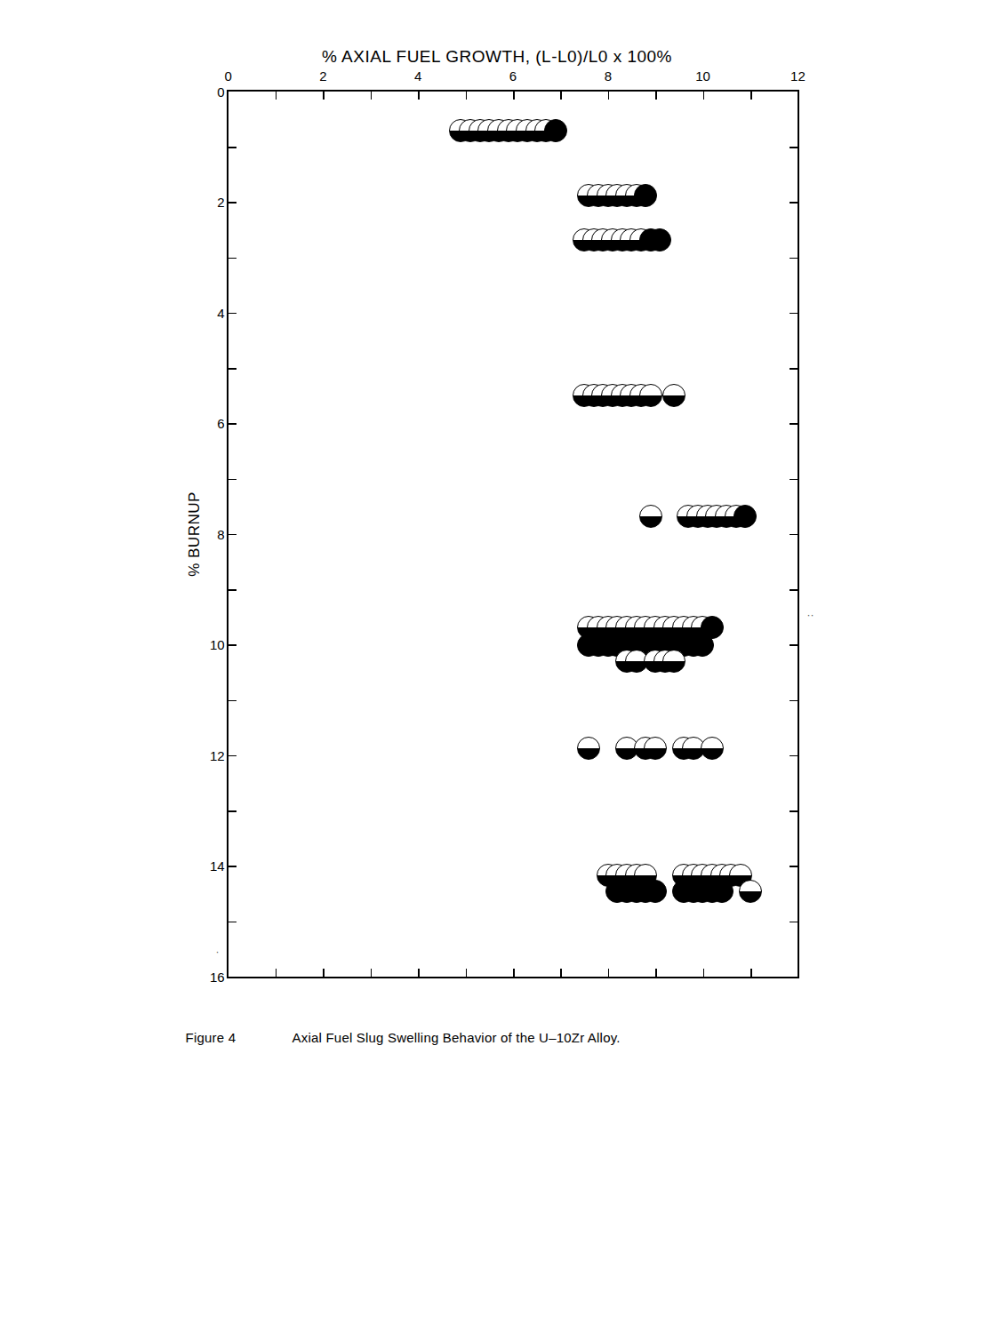% AXIAL FUEL GROWTH, (L-L0)/L0 x 100%
% BURNUP
0 2 4 6 8 10 12
0 2 4 6 8 10 12 14 16
·· ·
Figure 4 Axial Fuel Slug Swelling Behavior of the U–10Zr Alloy.